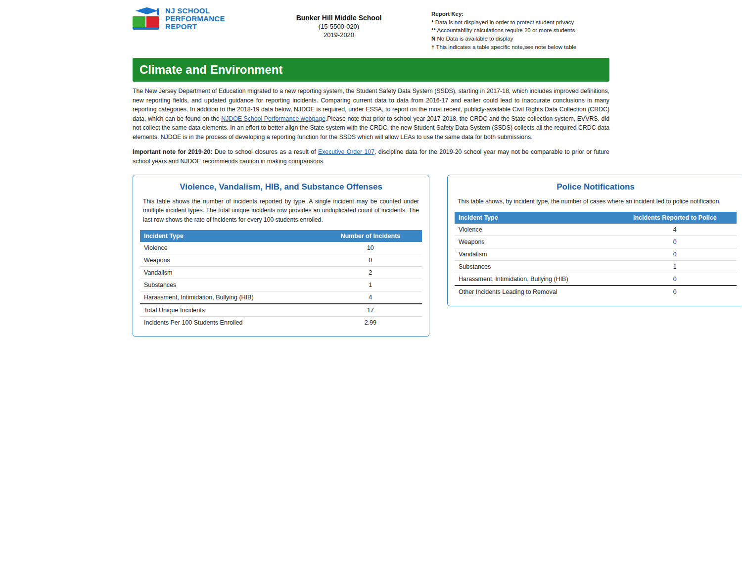NJ SCHOOL PERFORMANCE REPORT
Bunker Hill Middle School
(15-5500-020)
2019-2020
Report Key:
* Data is not displayed in order to protect student privacy
** Accountability calculations require 20 or more students
N No Data is available to display
† This indicates a table specific note,see note below table
Climate and Environment
The New Jersey Department of Education migrated to a new reporting system, the Student Safety Data System (SSDS), starting in 2017-18, which includes improved definitions, new reporting fields, and updated guidance for reporting incidents. Comparing current data to data from 2016-17 and earlier could lead to inaccurate conclusions in many reporting categories. In addition to the 2018-19 data below, NJDOE is required, under ESSA, to report on the most recent, publicly-available Civil Rights Data Collection (CRDC) data, which can be found on the NJDOE School Performance webpage.Please note that prior to school year 2017-2018, the CRDC and the State collection system, EVVRS, did not collect the same data elements. In an effort to better align the State system with the CRDC, the new Student Safety Data System (SSDS) collects all the required CRDC data elements. NJDOE is in the process of developing a reporting function for the SSDS which will allow LEAs to use the same data for both submissions.
Important note for 2019-20: Due to school closures as a result of Executive Order 107, discipline data for the 2019-20 school year may not be comparable to prior or future school years and NJDOE recommends caution in making comparisons.
Violence, Vandalism, HIB, and Substance Offenses
This table shows the number of incidents reported by type. A single incident may be counted under multiple incident types. The total unique incidents row provides an unduplicated count of incidents. The last row shows the rate of incidents for every 100 students enrolled.
| Incident Type | Number of Incidents |
| --- | --- |
| Violence | 10 |
| Weapons | 0 |
| Vandalism | 2 |
| Substances | 1 |
| Harassment, Intimidation, Bullying (HIB) | 4 |
| Total Unique Incidents | 17 |
| Incidents Per 100 Students Enrolled | 2.99 |
Police Notifications
This table shows, by incident type, the number of cases where an incident led to police notification.
| Incident Type | Incidents Reported to Police |
| --- | --- |
| Violence | 4 |
| Weapons | 0 |
| Vandalism | 0 |
| Substances | 1 |
| Harassment, Intimidation, Bullying (HIB) | 0 |
| Other Incidents Leading to Removal | 0 |